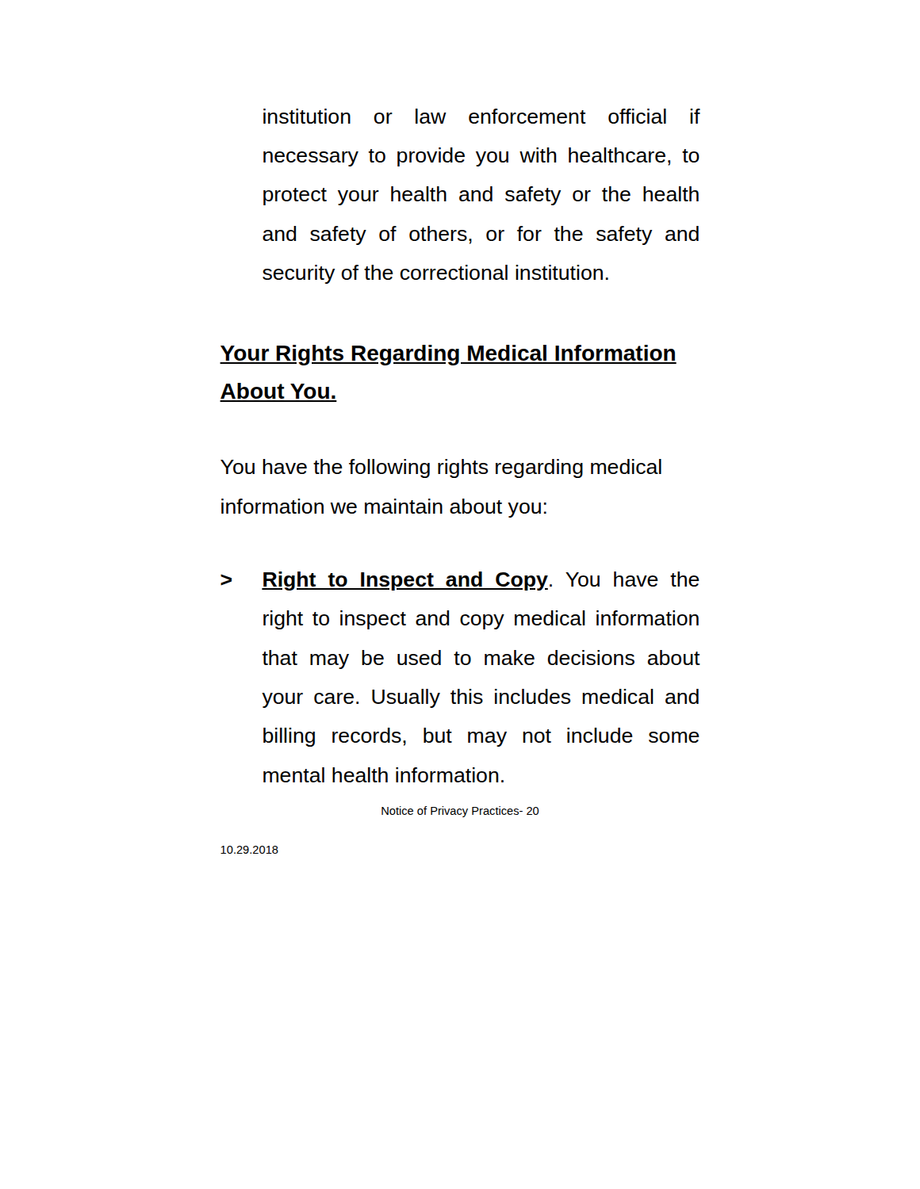institution or law enforcement official if necessary to provide you with healthcare, to protect your health and safety or the health and safety of others, or for the safety and security of the correctional institution.
Your Rights Regarding Medical Information About You.
You have the following rights regarding medical information we maintain about you:
>
Right to Inspect and Copy. You have the right to inspect and copy medical information that may be used to make decisions about your care. Usually this includes medical and billing records, but may not include some mental health information.
Notice of Privacy Practices- 20
10.29.2018